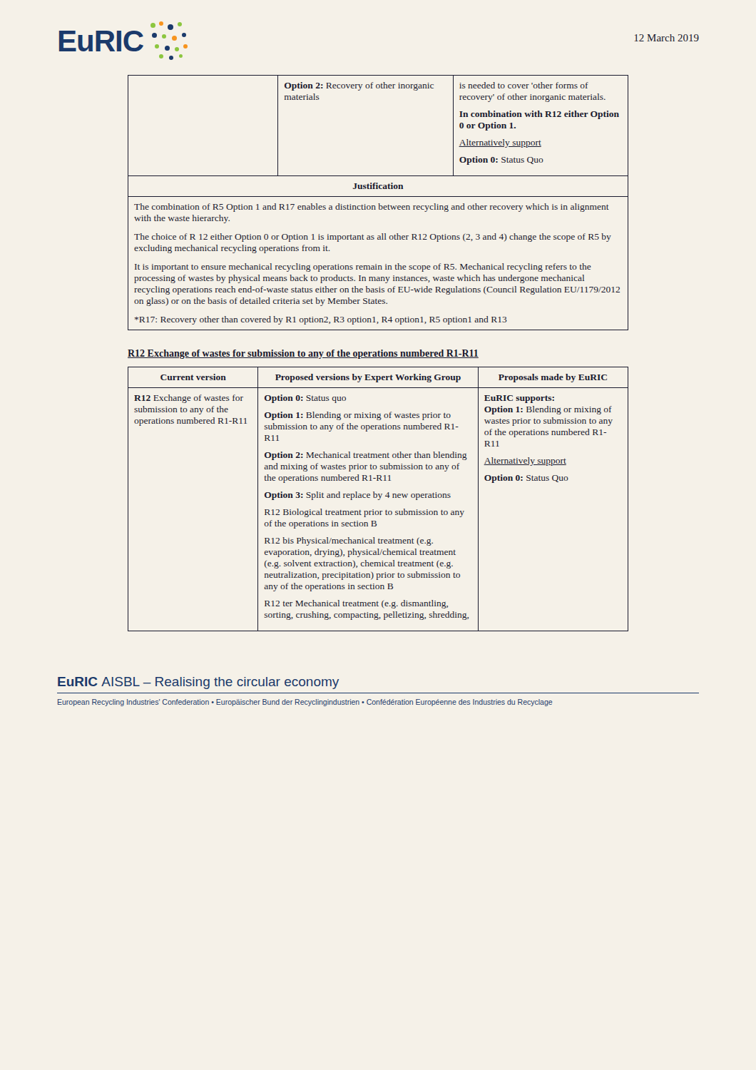Eu RIC
12 March 2019
| | Option 2: Recovery of other inorganic materials | is needed to cover 'other forms of recovery' of other inorganic materials. In combination with R12 either Option 0 or Option 1. Alternatively support Option 0: Status Quo |
| Justification |
| The combination of R5 Option 1 and R17 enables a distinction between recycling and other recovery which is in alignment with the waste hierarchy. The choice of R 12 either Option 0 or Option 1 is important as all other R12 Options (2, 3 and 4) change the scope of R5 by excluding mechanical recycling operations from it. It is important to ensure mechanical recycling operations remain in the scope of R5. Mechanical recycling refers to the processing of wastes by physical means back to products. In many instances, waste which has undergone mechanical recycling operations reach end-of-waste status either on the basis of EU-wide Regulations (Council Regulation EU/1179/2012 on glass) or on the basis of detailed criteria set by Member States. *R17: Recovery other than covered by R1 option2, R3 option1, R4 option1, R5 option1 and R13 |
R12 Exchange of wastes for submission to any of the operations numbered R1-R11
| Current version | Proposed versions by Expert Working Group | Proposals made by EuRIC |
| --- | --- | --- |
| R12 Exchange of wastes for submission to any of the operations numbered R1-R11 | Option 0: Status quo Option 1: Blending or mixing of wastes prior to submission to any of the operations numbered R1-R11 Option 2: Mechanical treatment other than blending and mixing of wastes prior to submission to any of the operations numbered R1-R11 Option 3: Split and replace by 4 new operations R12 Biological treatment prior to submission to any of the operations in section B R12 bis Physical/mechanical treatment (e.g. evaporation, drying), physical/chemical treatment (e.g. solvent extraction), chemical treatment (e.g. neutralization, precipitation) prior to submission to any of the operations in section B R12 ter Mechanical treatment (e.g. dismantling, sorting, crushing, compacting, pelletizing, shredding, | EuRIC supports: Option 1: Blending or mixing of wastes prior to submission to any of the operations numbered R1-R11 Alternatively support Option 0: Status Quo |
EuRIC AISBL – Realising the circular economy
European Recycling Industries' Confederation • Europäischer Bund der Recyclingindustrien • Confédération Européenne des Industries du Recyclage